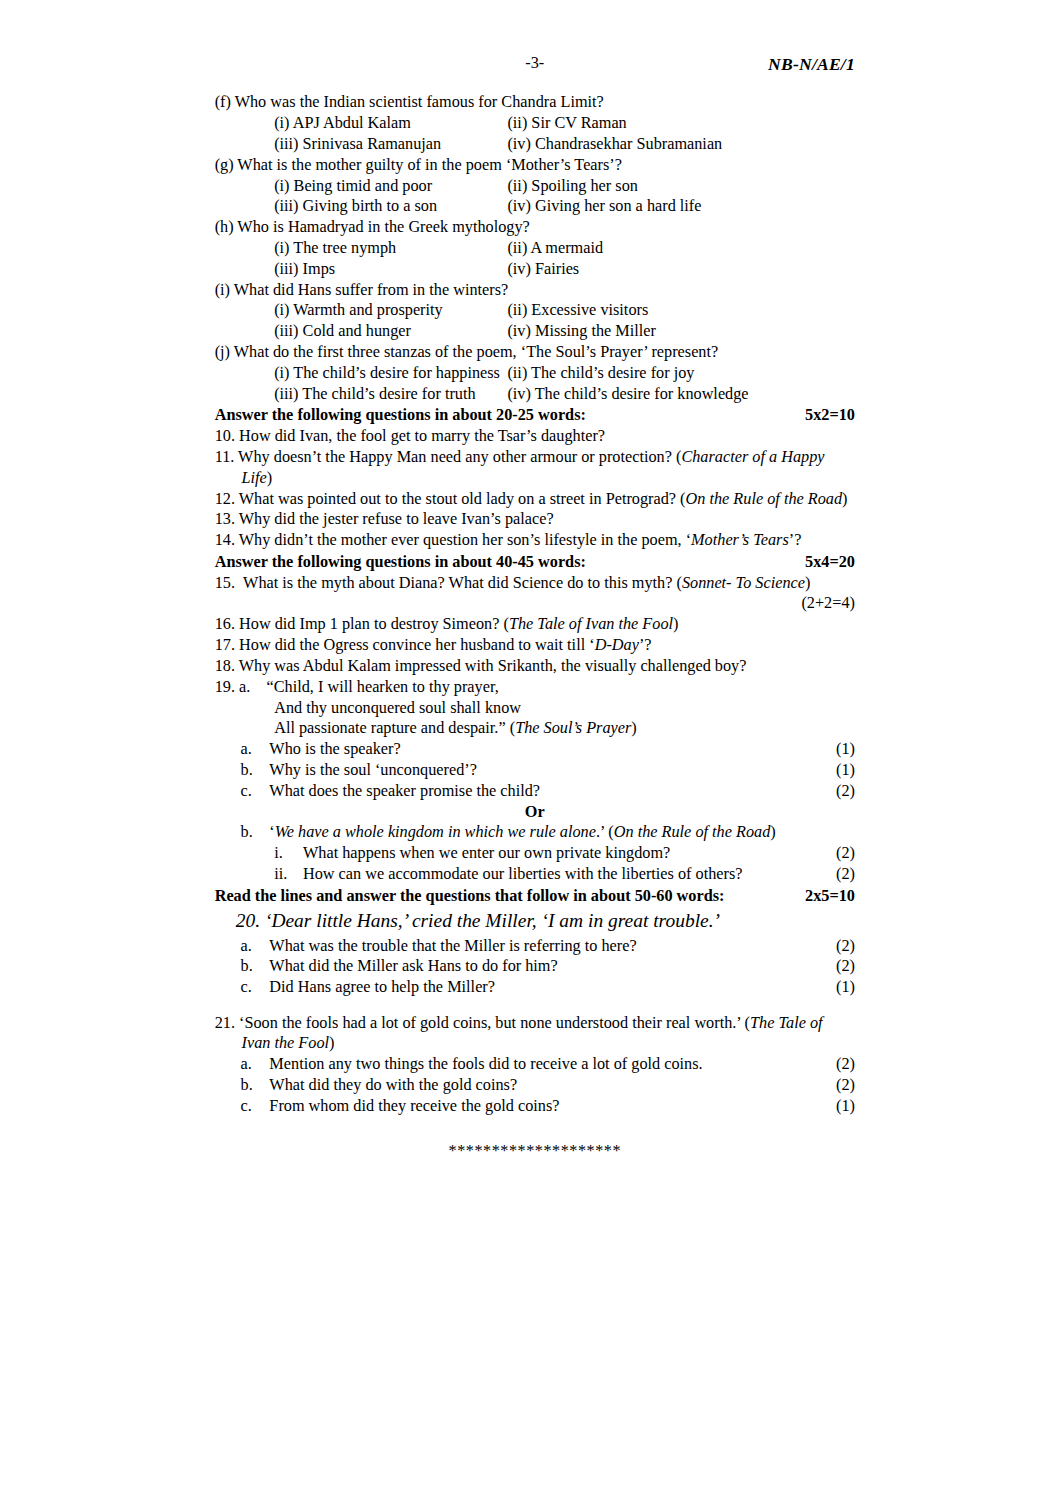-3- NB-N/AE/1
(f) Who was the Indian scientist famous for Chandra Limit?
(i) APJ Abdul Kalam
(ii) Sir CV Raman
(iii) Srinivasa Ramanujan
(iv) Chandrasekhar Subramanian
(g) What is the mother guilty of in the poem ‘Mother’s Tears’?
(i) Being timid and poor
(ii) Spoiling her son
(iii) Giving birth to a son
(iv) Giving her son a hard life
(h) Who is Hamadryad in the Greek mythology?
(i) The tree nymph
(ii) A mermaid
(iii) Imps
(iv) Fairies
(i) What did Hans suffer from in the winters?
(i) Warmth and prosperity
(ii) Excessive visitors
(iii) Cold and hunger
(iv) Missing the Miller
(j) What do the first three stanzas of the poem, ‘The Soul’s Prayer’ represent?
(i) The child’s desire for happiness
(ii) The child’s desire for joy
(iii) The child’s desire for truth
(iv) The child’s desire for knowledge
Answer the following questions in about 20-25 words: 5x2=10
10. How did Ivan, the fool get to marry the Tsar’s daughter?
11. Why doesn’t the Happy Man need any other armour or protection? (Character of a Happy Life)
12. What was pointed out to the stout old lady on a street in Petrograd? (On the Rule of the Road)
13. Why did the jester refuse to leave Ivan’s palace?
14. Why didn’t the mother ever question her son’s lifestyle in the poem, ‘Mother’s Tears’?
Answer the following questions in about 40-45 words: 5x4=20
15. What is the myth about Diana? What did Science do to this myth? (Sonnet- To Science)
(2+2=4)
16. How did Imp 1 plan to destroy Simeon? (The Tale of Ivan the Fool)
17. How did the Ogress convince her husband to wait till ‘D-Day’?
18. Why was Abdul Kalam impressed with Srikanth, the visually challenged boy?
19. a. “Child, I will hearken to thy prayer,
And thy unconquered soul shall know
All passionate rapture and despair.” (The Soul’s Prayer)
a. Who is the speaker?(1)
b. Why is the soul ‘unconquered’?(1)
c. What does the speaker promise the child?(2)
Or
b.‘We have a whole kingdom in which we rule alone.’ (On the Rule of the Road)
i. What happens when we enter our own private kingdom?(2)
ii. How can we accommodate our liberties with the liberties of others?(2)
Read the lines and answer the questions that follow in about 50-60 words: 2x5=10
20. ‘Dear little Hans,’ cried the Miller, ‘I am in great trouble.’
a. What was the trouble that the Miller is referring to here?(2)
b. What did the Miller ask Hans to do for him?(2)
c. Did Hans agree to help the Miller?(1)
21. ‘Soon the fools had a lot of gold coins, but none understood their real worth.’ (The Tale of Ivan the Fool)
a. Mention any two things the fools did to receive a lot of gold coins.(2)
b. What did they do with the gold coins?(2)
c. From whom did they receive the gold coins?(1)
********************